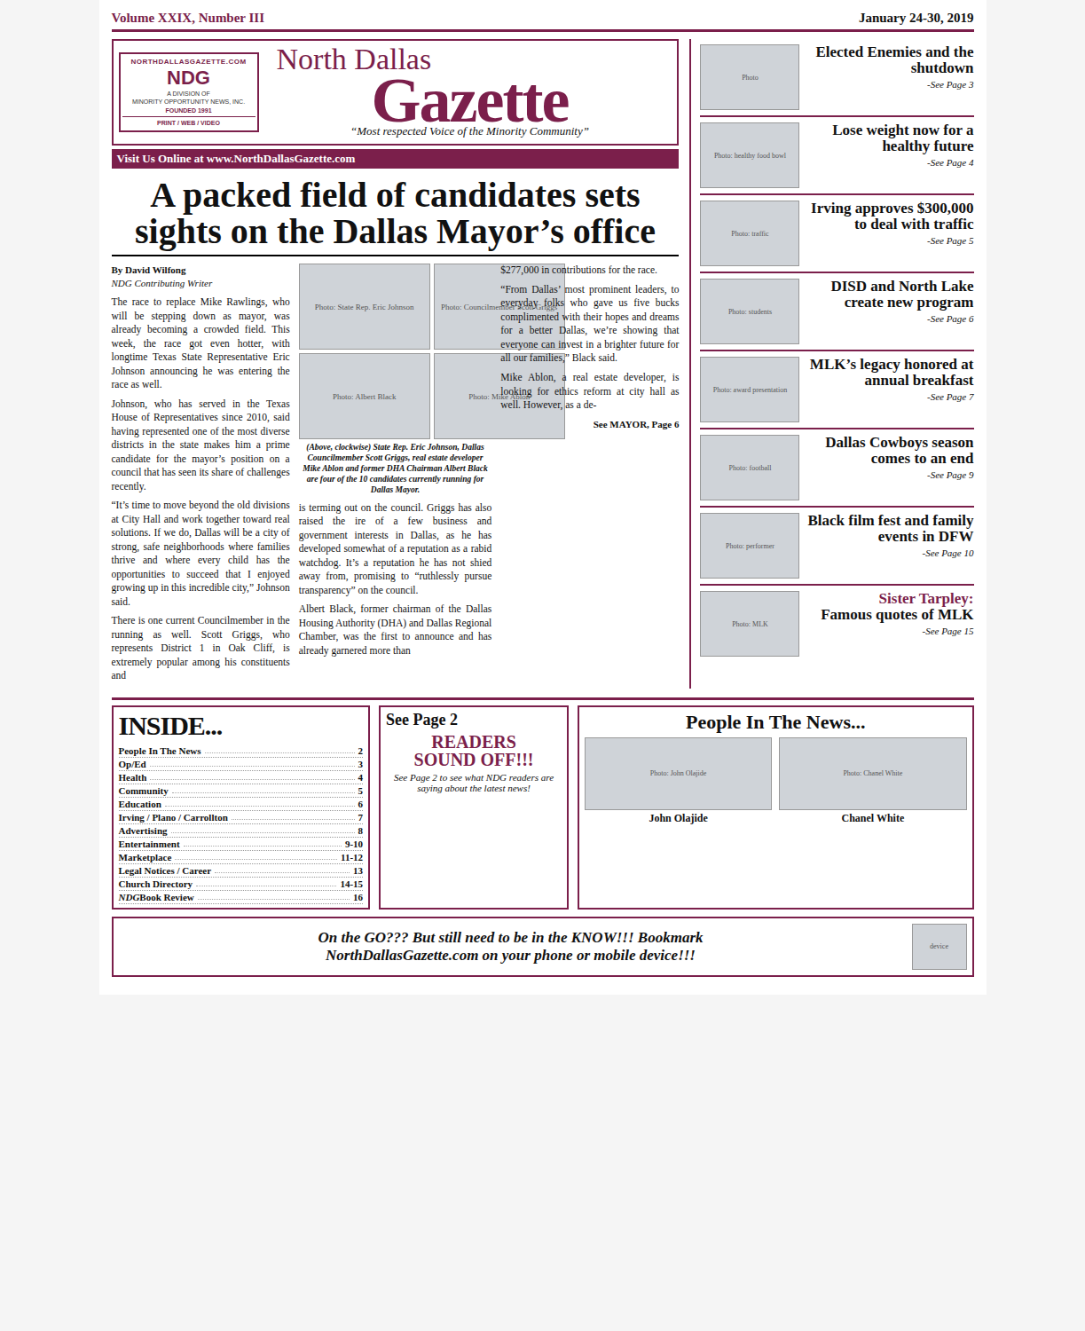Volume XXIX, Number III
January 24-30, 2019
NORTHDALLASGAZETTE.COM
NDG
A DIVISION OF
MINORITY OPPORTUNITY NEWS, INC.
FOUNDED 1991
PRINT / WEB / VIDEO
North Dallas
Gazette
“Most respected Voice of the Minority Community”
Visit Us Online at www.NorthDallasGazette.com
A packed field of candidates sets sights on the Dallas Mayor’s office
By David WilfongNDG Contributing Writer
The race to replace Mike Rawlings, who will be stepping down as mayor, was already becoming a crowded field. This week, the race got even hotter, with longtime Texas State Representative Eric Johnson announcing he was entering the race as well.
Johnson, who has served in the Texas House of Representatives since 2010, said having represented one of the most diverse districts in the state makes him a prime candidate for the mayor’s position on a council that has seen its share of challenges recently.
“It’s time to move beyond the old divisions at City Hall and work together toward real solutions. If we do, Dallas will be a city of strong, safe neighborhoods where families thrive and where every child has the opportunities to succeed that I enjoyed growing up in this incredible city,” Johnson said.
There is one current Councilmember in the running as well. Scott Griggs, who represents District 1 in Oak Cliff, is extremely popular among his constituents and
Photo: State Rep. Eric Johnson
Photo: Councilmember Scott Griggs
Photo: Albert Black
Photo: Mike Ablon
(Above, clockwise) State Rep. Eric Johnson, Dallas Councilmember Scott Griggs, real estate developer Mike Ablon and former DHA Chairman Albert Black are four of the 10 candidates currently running for Dallas Mayor.
is terming out on the council. Griggs has also raised the ire of a few business and government interests in Dallas, as he has developed somewhat of a reputation as a rabid watchdog. It’s a reputation he has not shied away from, promising to “ruthlessly pursue transparency” on the council.
Albert Black, former chairman of the Dallas Housing Authority (DHA) and Dallas Regional Chamber, was the first to announce and has already garnered more than
$277,000 in contributions for the race.
“From Dallas’ most prominent leaders, to everyday folks who gave us five bucks complimented with their hopes and dreams for a better Dallas, we’re showing that everyone can invest in a brighter future for all our families,” Black said.
Mike Ablon, a real estate developer, is looking for ethics reform at city hall as well. However, as a de-
See MAYOR, Page 6
Photo
Elected Enemies and the shutdown
-See Page 3
Photo: healthy food bowl
Lose weight now for a healthy future
-See Page 4
Photo: traffic
Irving approves $300,000 to deal with traffic
-See Page 5
Photo: students
DISD and North Lake create new program
-See Page 6
Photo: award presentation
MLK’s legacy honored at annual breakfast
-See Page 7
Photo: football
Dallas Cowboys season comes to an end
-See Page 9
Photo: performer
Black film fest and family events in DFW
-See Page 10
Photo: MLK
Sister Tarpley:
Famous quotes of MLK
-See Page 15
INSIDE...
People In The News 2
Op/Ed 3
Health 4
Community 5
Education 6
Irving / Plano / Carrollton 7
Advertising 8
Entertainment 9-10
Marketplace 11-12
Legal Notices / Career 13
Church Directory 14-15
NDG Book Review 16
See Page 2
READERS
SOUND OFF!!!
See Page 2 to see what NDG readers are saying about the latest news!
People In The News...
Photo: John Olajide
John Olajide
Photo: Chanel White
Chanel White
On the GO??? But still need to be in the KNOW!!! Bookmark
NorthDallasGazette.com on your phone or mobile device!!!
device